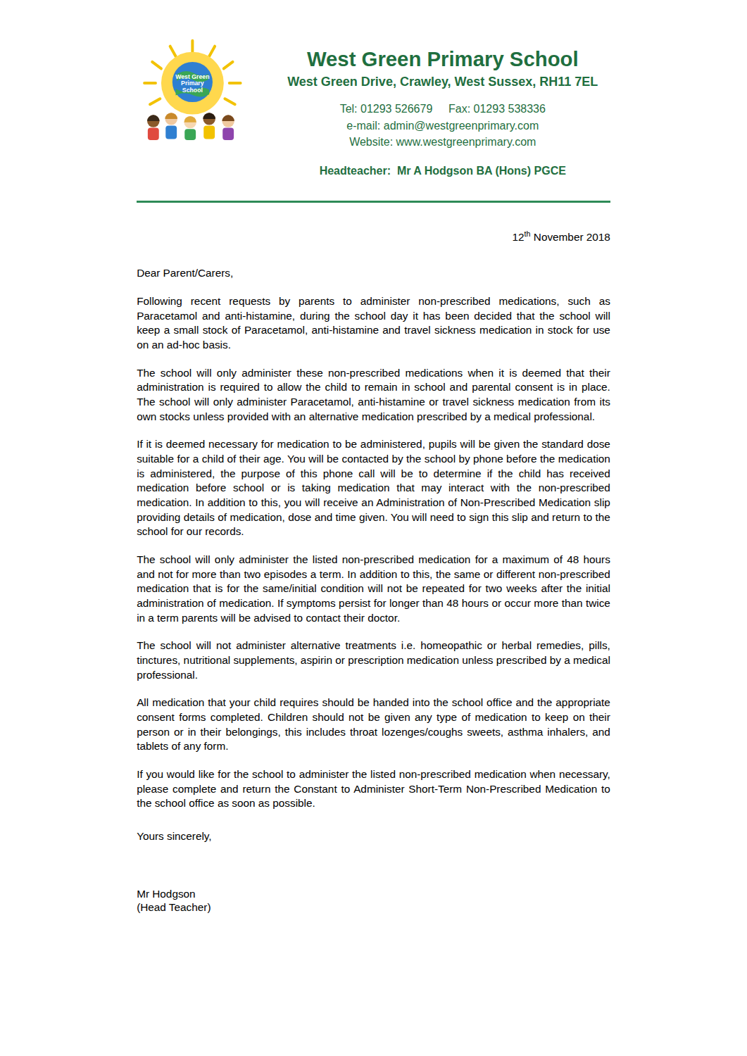West Green Primary School
West Green Primary School
West Green Drive, Crawley, West Sussex, RH11 7EL
Tel: 01293 526679 Fax: 01293 538336
e-mail: admin@westgreenprimary.com
Website: www.westgreenprimary.com
Headteacher: Mr A Hodgson BA (Hons) PGCE
12th November 2018
Dear Parent/Carers,
Following recent requests by parents to administer non-prescribed medications, such as Paracetamol and anti-histamine, during the school day it has been decided that the school will keep a small stock of Paracetamol, anti-histamine and travel sickness medication in stock for use on an ad-hoc basis.
The school will only administer these non-prescribed medications when it is deemed that their administration is required to allow the child to remain in school and parental consent is in place. The school will only administer Paracetamol, anti-histamine or travel sickness medication from its own stocks unless provided with an alternative medication prescribed by a medical professional.
If it is deemed necessary for medication to be administered, pupils will be given the standard dose suitable for a child of their age. You will be contacted by the school by phone before the medication is administered, the purpose of this phone call will be to determine if the child has received medication before school or is taking medication that may interact with the non-prescribed medication. In addition to this, you will receive an Administration of Non-Prescribed Medication slip providing details of medication, dose and time given. You will need to sign this slip and return to the school for our records.
The school will only administer the listed non-prescribed medication for a maximum of 48 hours and not for more than two episodes a term. In addition to this, the same or different non-prescribed medication that is for the same/initial condition will not be repeated for two weeks after the initial administration of medication. If symptoms persist for longer than 48 hours or occur more than twice in a term parents will be advised to contact their doctor.
The school will not administer alternative treatments i.e. homeopathic or herbal remedies, pills, tinctures, nutritional supplements, aspirin or prescription medication unless prescribed by a medical professional.
All medication that your child requires should be handed into the school office and the appropriate consent forms completed. Children should not be given any type of medication to keep on their person or in their belongings, this includes throat lozenges/coughs sweets, asthma inhalers, and tablets of any form.
If you would like for the school to administer the listed non-prescribed medication when necessary, please complete and return the Constant to Administer Short-Term Non-Prescribed Medication to the school office as soon as possible.
Yours sincerely,
Mr Hodgson
(Head Teacher)